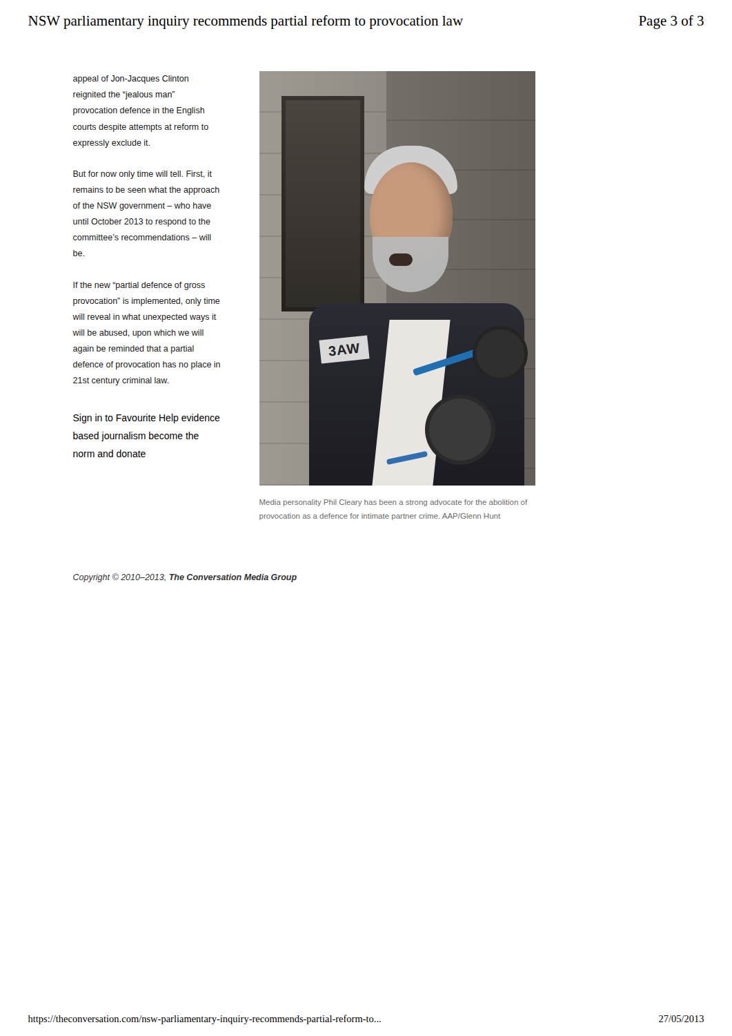NSW parliamentary inquiry recommends partial reform to provocation law
Page 3 of 3
appeal of Jon-Jacques Clinton reignited the “jealous man” provocation defence in the English courts despite attempts at reform to expressly exclude it.
But for now only time will tell. First, it remains to be seen what the approach of the NSW government – who have until October 2013 to respond to the committee’s recommendations – will be.
If the new “partial defence of gross provocation” is implemented, only time will reveal in what unexpected ways it will be abused, upon which we will again be reminded that a partial defence of provocation has no place in 21st century criminal law.
Sign in to Favourite Help evidence based journalism become the norm and donate
3AW
Media personality Phil Cleary has been a strong advocate for the abolition of provocation as a defence for intimate partner crime. AAP/Glenn Hunt
Copyright © 2010–2013, The Conversation Media Group
https://theconversation.com/nsw-parliamentary-inquiry-recommends-partial-reform-to...
27/05/2013